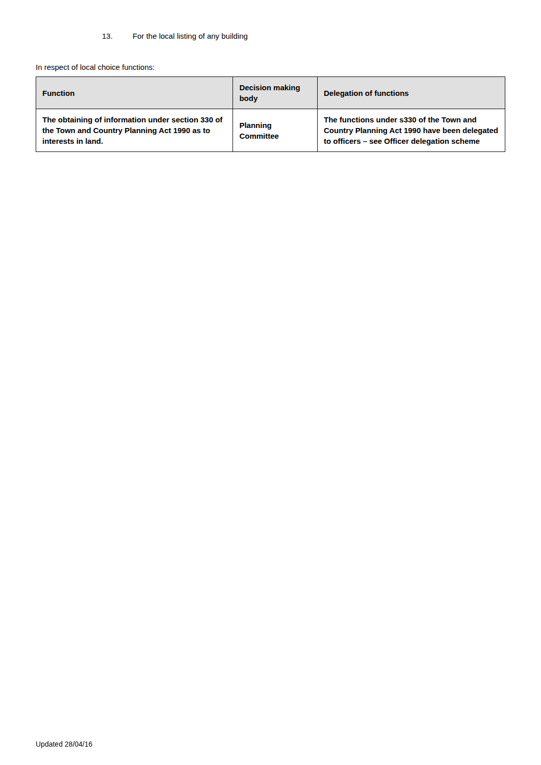13. For the local listing of any building
In respect of local choice functions:
| Function | Decision making body | Delegation of functions |
| --- | --- | --- |
| The obtaining of information under section 330 of the Town and Country Planning Act 1990 as to interests in land. | Planning Committee | The functions under s330 of the Town and Country Planning Act 1990 have been delegated to officers – see Officer delegation scheme |
Updated 28/04/16